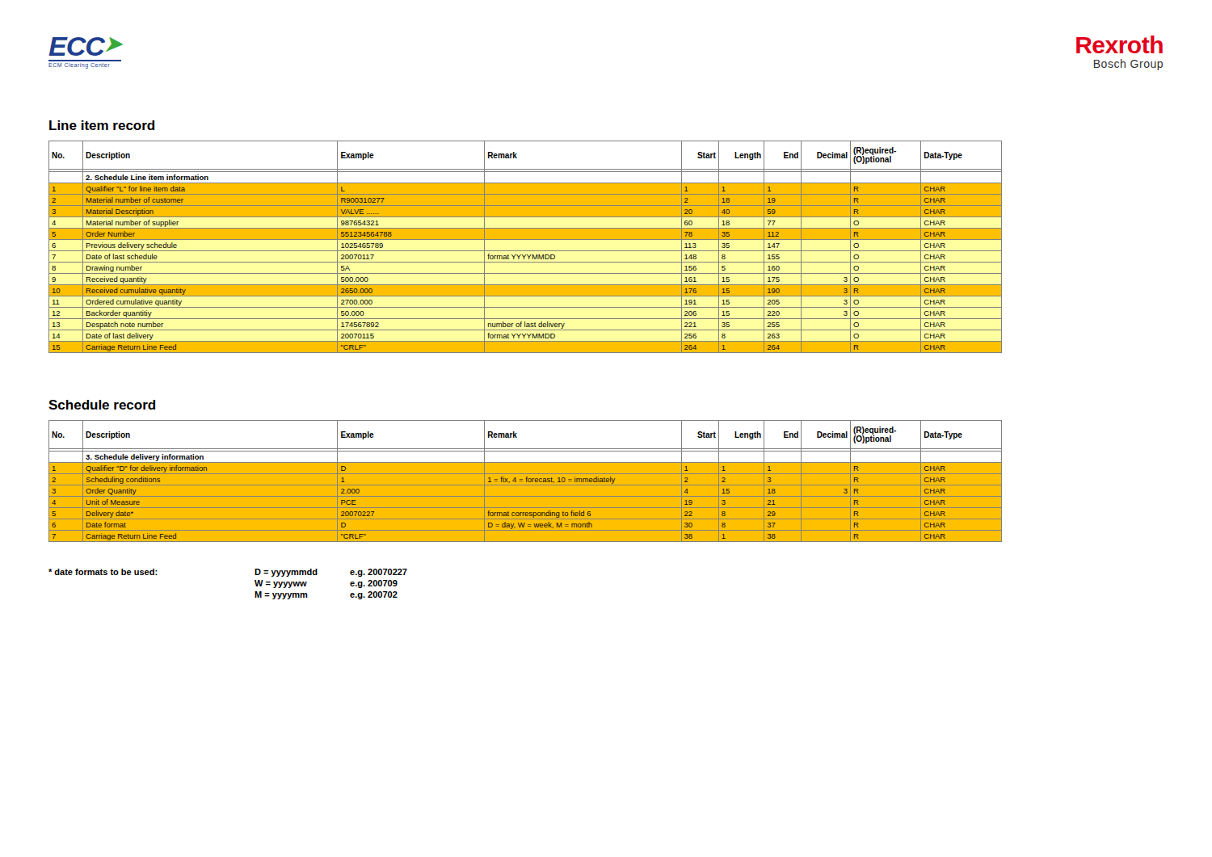ECC➤
ECM Clearing Center
Rexroth
Bosch Group
Line item record
| No. | Description | Example | Remark | Start | Length | End | Decimal | (R)equired- (O)ptional | Data-Type |
| --- | --- | --- | --- | --- | --- | --- | --- | --- | --- |
| | 2. Schedule Line item information | | | | | | | | |
| 1 | Qualifier "L" for line item data | L | | 1 | 1 | 1 | | R | CHAR |
| 2 | Material number of customer | R900310277 | | 2 | 18 | 19 | | R | CHAR |
| 3 | Material Description | VALVE ...... | | 20 | 40 | 59 | | R | CHAR |
| 4 | Material number of supplier | 987654321 | | 60 | 18 | 77 | | O | CHAR |
| 5 | Order Number | 551234564788 | | 78 | 35 | 112 | | R | CHAR |
| 6 | Previous delivery schedule | 1025465789 | | 113 | 35 | 147 | | O | CHAR |
| 7 | Date of last schedule | 20070117 | format YYYYMMDD | 148 | 8 | 155 | | O | CHAR |
| 8 | Drawing number | 5A | | 156 | 5 | 160 | | O | CHAR |
| 9 | Received quantity | 500.000 | | 161 | 15 | 175 | 3 | O | CHAR |
| 10 | Received cumulative quantity | 2650.000 | | 176 | 15 | 190 | 3 | R | CHAR |
| 11 | Ordered cumulative quantity | 2700.000 | | 191 | 15 | 205 | 3 | O | CHAR |
| 12 | Backorder quantitiy | 50.000 | | 206 | 15 | 220 | 3 | O | CHAR |
| 13 | Despatch note number | 174567892 | number of last delivery | 221 | 35 | 255 | | O | CHAR |
| 14 | Date of last delivery | 20070115 | format YYYYMMDD | 256 | 8 | 263 | | O | CHAR |
| 15 | Carriage Return Line Feed | "CRLF" | | 264 | 1 | 264 | | R | CHAR |
Schedule record
| No. | Description | Example | Remark | Start | Length | End | Decimal | (R)equired- (O)ptional | Data-Type |
| --- | --- | --- | --- | --- | --- | --- | --- | --- | --- |
| | 3. Schedule delivery information | | | | | | | | |
| 1 | Qualifier "D" for delivery information | D | | 1 | 1 | 1 | | R | CHAR |
| 2 | Scheduling conditions | 1 | 1 = fix, 4 = forecast, 10 = immediately | 2 | 2 | 3 | | R | CHAR |
| 3 | Order Quantity | 2.000 | | 4 | 15 | 18 | 3 | R | CHAR |
| 4 | Unit of Measure | PCE | | 19 | 3 | 21 | | R | CHAR |
| 5 | Delivery date* | 20070227 | format corresponding to field 6 | 22 | 8 | 29 | | R | CHAR |
| 6 | Date format | D | D = day, W = week, M = month | 30 | 8 | 37 | | R | CHAR |
| 7 | Carriage Return Line Feed | "CRLF" | | 38 | 1 | 38 | | R | CHAR |
| * date formats to be used: | D = yyyymmdd | e.g. 20070227 |
| | W = yyyyww | e.g. 200709 |
| | M = yyyymm | e.g. 200702 |